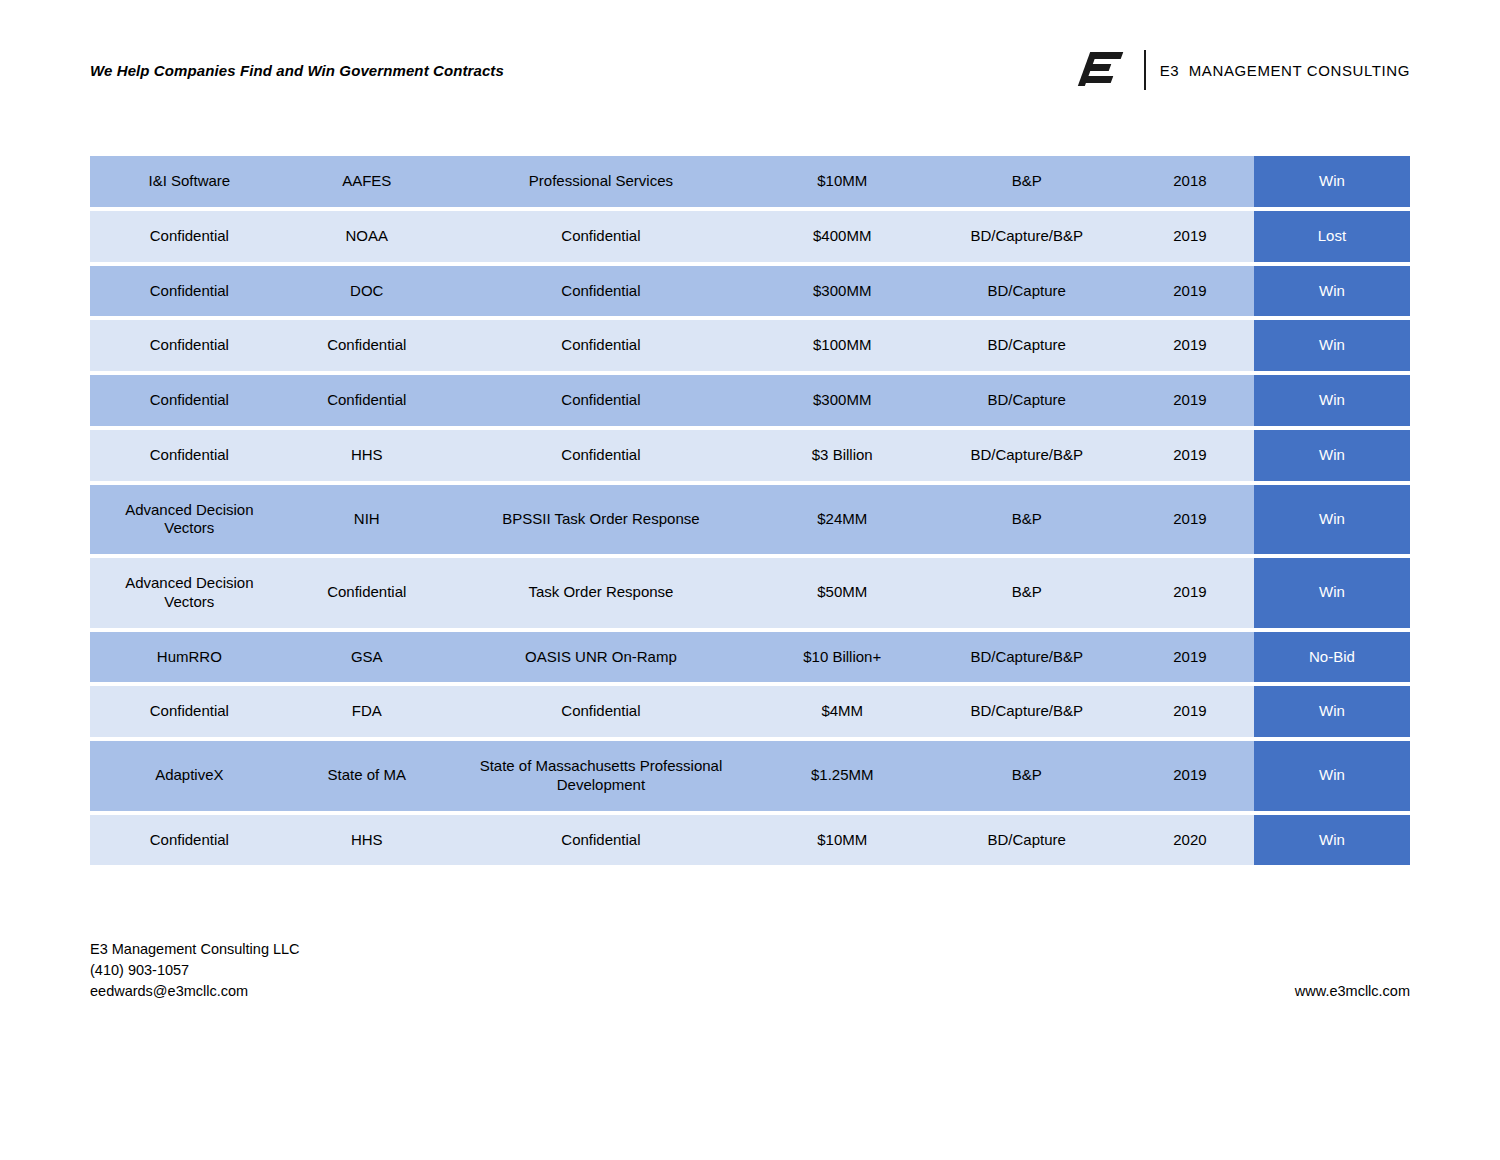We Help Companies Find and Win Government Contracts
E3 MANAGEMENT CONSULTING
| I&I Software | AAFES | Professional Services | $10MM | B&P | 2018 | Win |
| Confidential | NOAA | Confidential | $400MM | BD/Capture/B&P | 2019 | Lost |
| Confidential | DOC | Confidential | $300MM | BD/Capture | 2019 | Win |
| Confidential | Confidential | Confidential | $100MM | BD/Capture | 2019 | Win |
| Confidential | Confidential | Confidential | $300MM | BD/Capture | 2019 | Win |
| Confidential | HHS | Confidential | $3 Billion | BD/Capture/B&P | 2019 | Win |
| Advanced Decision Vectors | NIH | BPSSII Task Order Response | $24MM | B&P | 2019 | Win |
| Advanced Decision Vectors | Confidential | Task Order Response | $50MM | B&P | 2019 | Win |
| HumRRO | GSA | OASIS UNR On-Ramp | $10 Billion+ | BD/Capture/B&P | 2019 | No-Bid |
| Confidential | FDA | Confidential | $4MM | BD/Capture/B&P | 2019 | Win |
| AdaptiveX | State of MA | State of Massachusetts Professional Development | $1.25MM | B&P | 2019 | Win |
| Confidential | HHS | Confidential | $10MM | BD/Capture | 2020 | Win |
E3 Management Consulting LLC
(410) 903-1057
eedwards@e3mcllc.com
www.e3mcllc.com